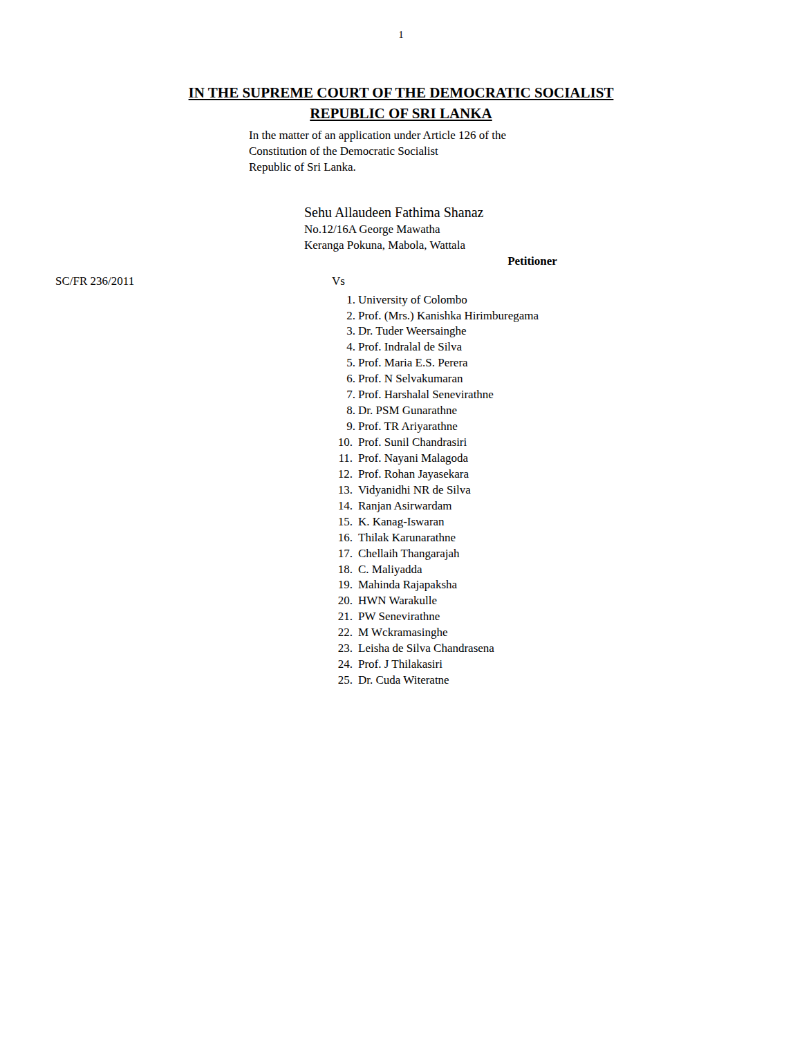1
IN THE SUPREME COURT OF THE DEMOCRATIC SOCIALIST REPUBLIC OF SRI LANKA
In the matter of an application under Article 126 of the
Constitution of the Democratic Socialist
Republic of Sri Lanka.
Sehu Allaudeen Fathima Shanaz
No.12/16A George Mawatha
Keranga Pokuna, Mabola, Wattala
Petitioner
SC/FR 236/2011
Vs
University of Colombo
Prof. (Mrs.) Kanishka Hirimburegama
Dr. Tuder Weersainghe
Prof. Indralal de Silva
Prof. Maria E.S. Perera
Prof. N Selvakumaran
Prof. Harshalal Senevirathne
Dr. PSM Gunarathne
Prof. TR Ariyarathne
Prof. Sunil Chandrasiri
Prof. Nayani Malagoda
Prof. Rohan Jayasekara
Vidyanidhi NR de Silva
Ranjan Asirwardam
K. Kanag-Iswaran
Thilak Karunarathne
Chellaih Thangarajah
C. Maliyadda
Mahinda Rajapaksha
HWN Warakulle
PW Senevirathne
M Wckramasinghe
Leisha de Silva Chandrasena
Prof. J Thilakasiri
Dr. Cuda Witeratne